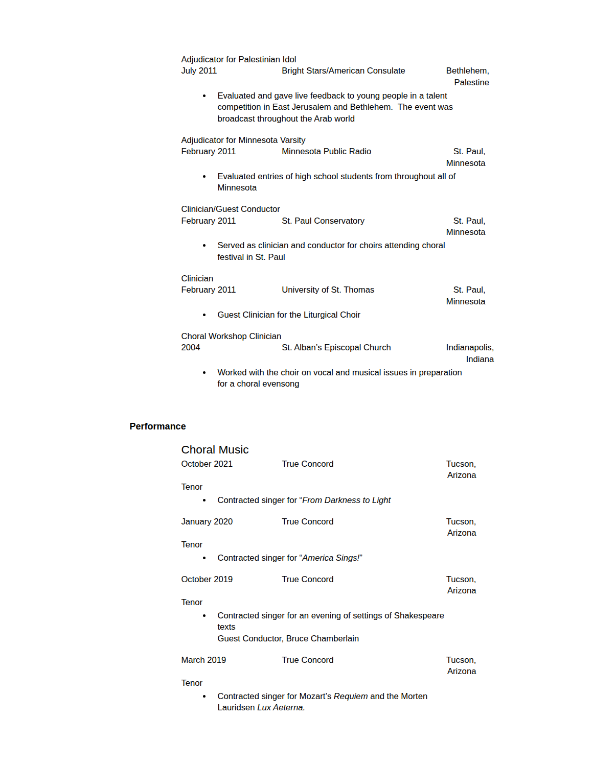Adjudicator for Palestinian Idol
July 2011 Bright Stars/American Consulate Bethlehem, Palestine
Evaluated and gave live feedback to young people in a talent competition in East Jerusalem and Bethlehem. The event was broadcast throughout the Arab world
Adjudicator for Minnesota Varsity
February 2011 Minnesota Public Radio St. Paul, Minnesota
Evaluated entries of high school students from throughout all of Minnesota
Clinician/Guest Conductor
February 2011 St. Paul Conservatory St. Paul, Minnesota
Served as clinician and conductor for choirs attending choral festival in St. Paul
Clinician
February 2011 University of St. Thomas St. Paul, Minnesota
Guest Clinician for the Liturgical Choir
Choral Workshop Clinician
2004 St. Alban’s Episcopal Church Indianapolis, Indiana
Worked with the choir on vocal and musical issues in preparation for a choral evensong
Performance
Choral Music
October 2021 True Concord Tucson, Arizona
Tenor
Contracted singer for “From Darkness to Light
January 2020 True Concord Tucson, Arizona
Tenor
Contracted singer for “America Sings!”
October 2019 True Concord Tucson, Arizona
Tenor
Contracted singer for an evening of settings of Shakespeare texts
Guest Conductor, Bruce Chamberlain
March 2019 True Concord Tucson, Arizona
Tenor
Contracted singer for Mozart’s Requiem and the Morten Lauridsen Lux Aeterna.